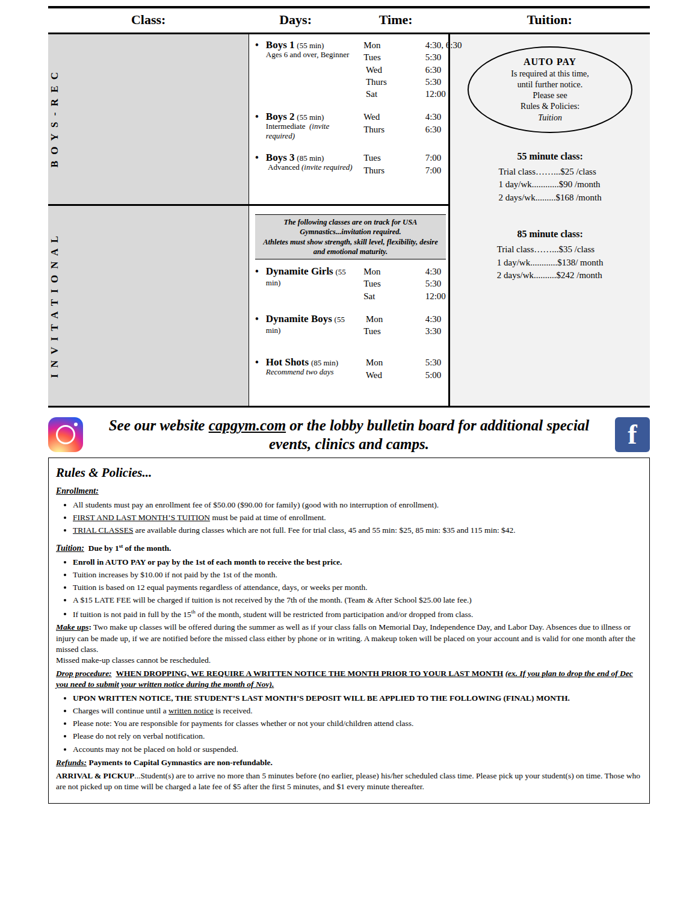| Class: | Days: | Time: | Tuition: |
| --- | --- | --- | --- |
| B O Y S - R E C | Boys 1 (55 min) Ages 6 and over, Beginner Mon Tues Wed Thurs Sat 4:30, 6:30 5:30 6:30 5:30 12:00 Boys 2 (55 min) Intermediate (invite required) Wed Thurs 4:30 6:30 Boys 3 (85 min) Advanced (invite required) Tues Thurs 7:00 7:00 | AUTO PAY Is required at this time, until further notice. Please see Rules & Policies: Tuition 55 minute class: Trial class……...$25 /class 1 day/wk............$90 /month 2 days/wk.........$168 /month 85 minute class: Trial class……...$35 /class 1 day/wk............$138/ month 2 days/wk..........$242 /month |
| I N V I T A T I O N A L | The following classes are on track for USA Gymnastics...invitation required. Athletes must show strength, skill level, flexibility, desire and emotional maturity. Dynamite Girls (55 min) Mon Tues Sat 4:30 5:30 12:00 Dynamite Boys (55 min) Mon Tues 4:30 3:30 Hot Shots (85 min) Recommend two days Mon Wed 5:30 5:00 |
See our website capgym.com or the lobby bulletin board for additional special events, clinics and camps.
f
Rules & Policies...
Enrollment:
All students must pay an enrollment fee of $50.00 ($90.00 for family) (good with no interruption of enrollment).
FIRST AND LAST MONTH’S TUITION must be paid at time of enrollment.
TRIAL CLASSES are available during classes which are not full. Fee for trial class, 45 and 55 min: $25, 85 min: $35 and 115 min: $42.
Tuition:
Due by 1st of the month.
Enroll in AUTO PAY or pay by the 1st of each month to receive the best price.
Tuition increases by $10.00 if not paid by the 1st of the month.
Tuition is based on 12 equal payments regardless of attendance, days, or weeks per month.
A $15 LATE FEE will be charged if tuition is not received by the 7th of the month. (Team & After School $25.00 late fee.)
If tuition is not paid in full by the 15th of the month, student will be restricted from participation and/or dropped from class.
Make ups: Two make up classes will be offered during the summer as well as if your class falls on Memorial Day, Independence Day, and Labor Day. Absences due to illness or injury can be made up, if we are notified before the missed class either by phone or in writing. A makeup token will be placed on your account and is valid for one month after the missed class.
Missed make-up classes cannot be rescheduled.
Drop procedure: WHEN DROPPING, WE REQUIRE A WRITTEN NOTICE THE MONTH PRIOR TO YOUR LAST MONTH (ex. If you plan to drop the end of Dec you need to submit your written notice during the month of Nov).
UPON WRITTEN NOTICE, THE STUDENT’S LAST MONTH’S DEPOSIT WILL BE APPLIED TO THE FOLLOWING (FINAL) MONTH.
Charges will continue until a written notice is received.
Please note: You are responsible for payments for classes whether or not your child/children attend class.
Please do not rely on verbal notification.
Accounts may not be placed on hold or suspended.
Refunds: Payments to Capital Gymnastics are non-refundable.
ARRIVAL & PICKUP...Student(s) are to arrive no more than 5 minutes before (no earlier, please) his/her scheduled class time. Please pick up your student(s) on time. Those who are not picked up on time will be charged a late fee of $5 after the first 5 minutes, and $1 every minute thereafter.